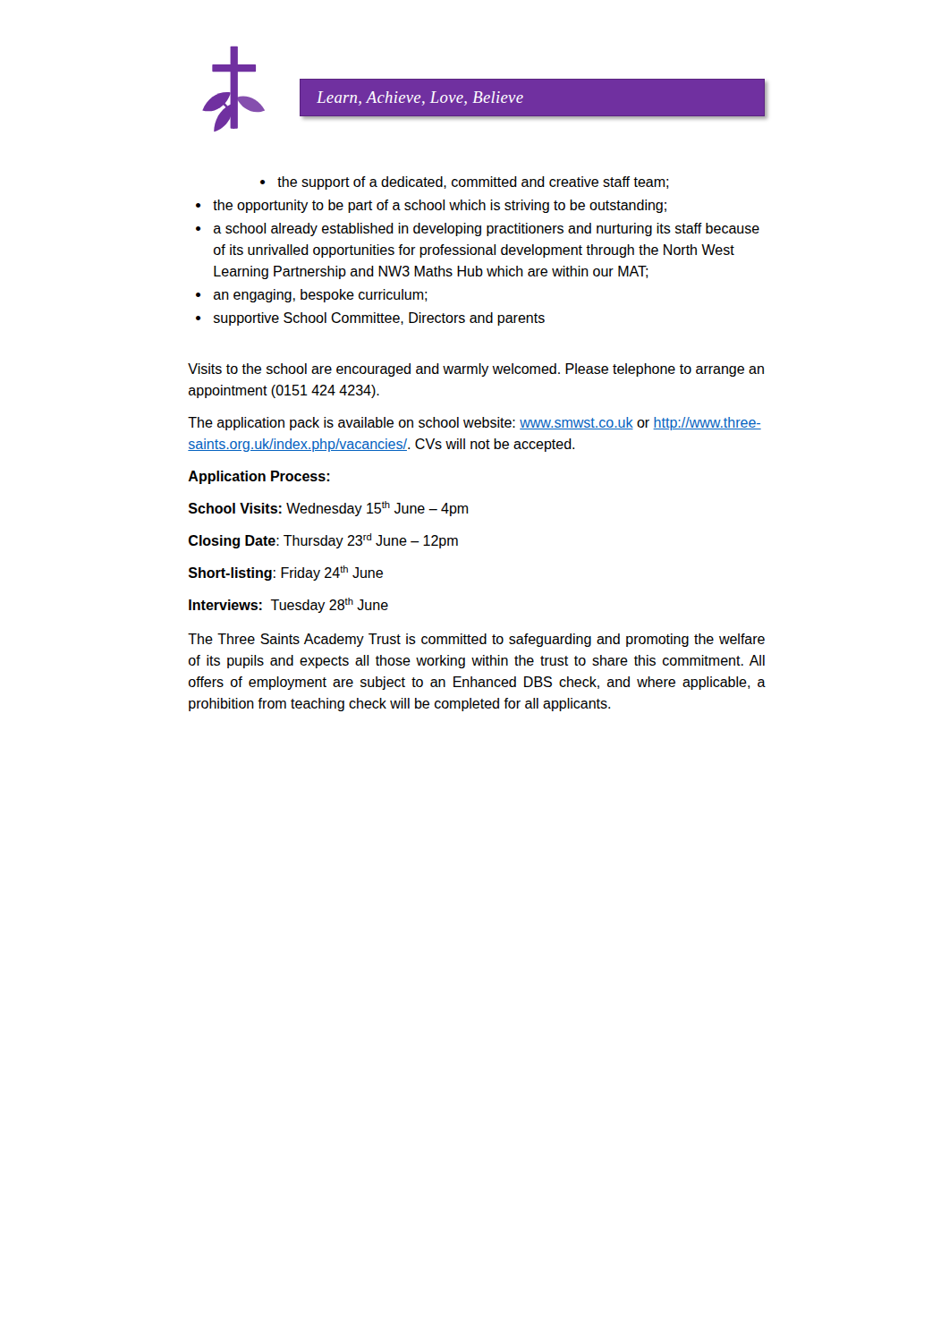Learn, Achieve, Love, Believe
the support of a dedicated, committed and creative staff team;
the opportunity to be part of a school which is striving to be outstanding;
a school already established in developing practitioners and nurturing its staff because of its unrivalled opportunities for professional development through the North West Learning Partnership and NW3 Maths Hub which are within our MAT;
an engaging, bespoke curriculum;
supportive School Committee, Directors and parents
Visits to the school are encouraged and warmly welcomed. Please telephone to arrange an appointment (0151 424 4234).
The application pack is available on school website: www.smwst.co.uk or http://www.three-saints.org.uk/index.php/vacancies/. CVs will not be accepted.
Application Process:
School Visits: Wednesday 15th June – 4pm
Closing Date: Thursday 23rd June – 12pm
Short-listing: Friday 24th June
Interviews: Tuesday 28th June
The Three Saints Academy Trust is committed to safeguarding and promoting the welfare of its pupils and expects all those working within the trust to share this commitment. All offers of employment are subject to an Enhanced DBS check, and where applicable, a prohibition from teaching check will be completed for all applicants.